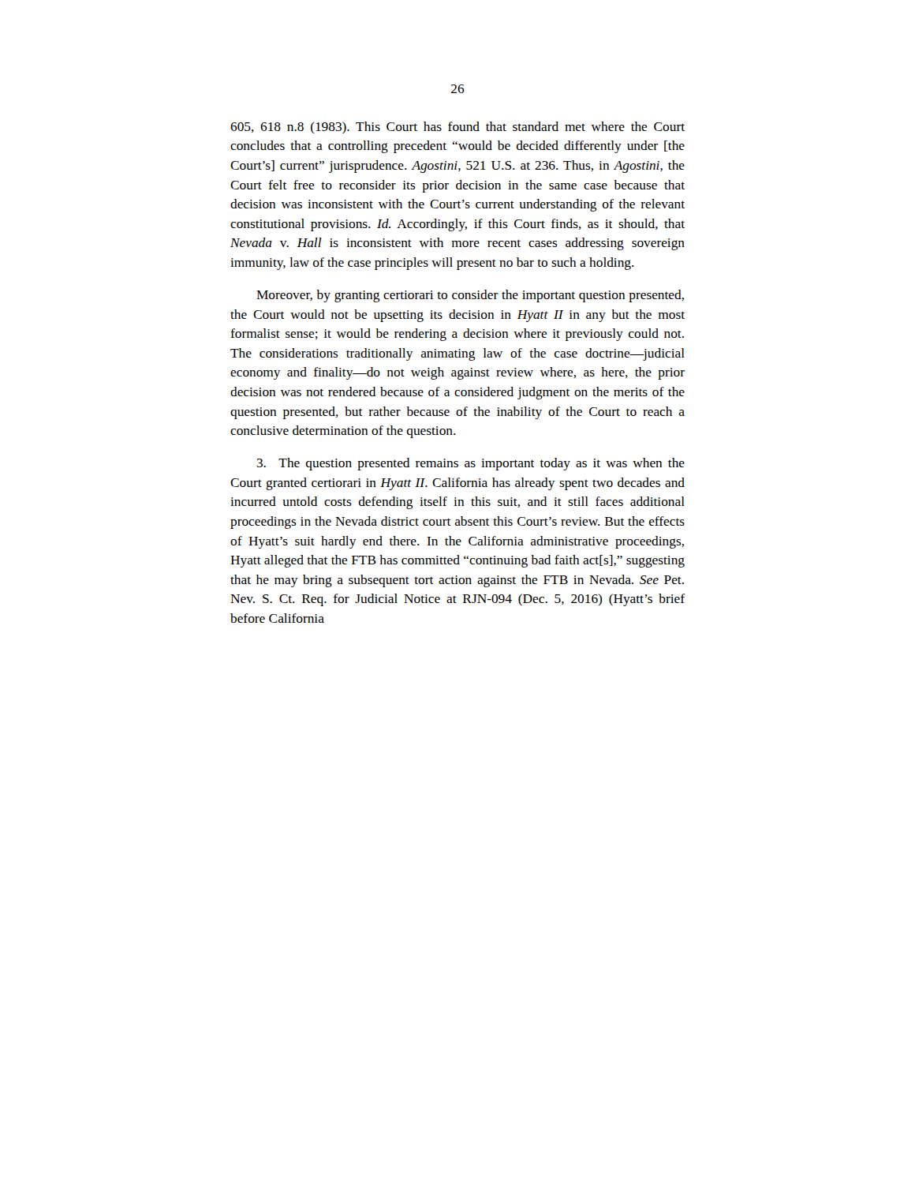26
605, 618 n.8 (1983). This Court has found that standard met where the Court concludes that a controlling precedent “would be decided differently under [the Court’s] current” jurisprudence. Agostini, 521 U.S. at 236. Thus, in Agostini, the Court felt free to reconsider its prior decision in the same case because that decision was inconsistent with the Court’s current understanding of the relevant constitutional provisions. Id. Accordingly, if this Court finds, as it should, that Nevada v. Hall is inconsistent with more recent cases addressing sovereign immunity, law of the case principles will present no bar to such a holding.
Moreover, by granting certiorari to consider the important question presented, the Court would not be upsetting its decision in Hyatt II in any but the most formalist sense; it would be rendering a decision where it previously could not. The considerations traditionally animating law of the case doctrine—judicial economy and finality—do not weigh against review where, as here, the prior decision was not rendered because of a considered judgment on the merits of the question presented, but rather because of the inability of the Court to reach a conclusive determination of the question.
3.  The question presented remains as important today as it was when the Court granted certiorari in Hyatt II. California has already spent two decades and incurred untold costs defending itself in this suit, and it still faces additional proceedings in the Nevada district court absent this Court’s review. But the effects of Hyatt’s suit hardly end there. In the California administrative proceedings, Hyatt alleged that the FTB has committed “continuing bad faith act[s],” suggesting that he may bring a subsequent tort action against the FTB in Nevada. See Pet. Nev. S. Ct. Req. for Judicial Notice at RJN-094 (Dec. 5, 2016) (Hyatt’s brief before California